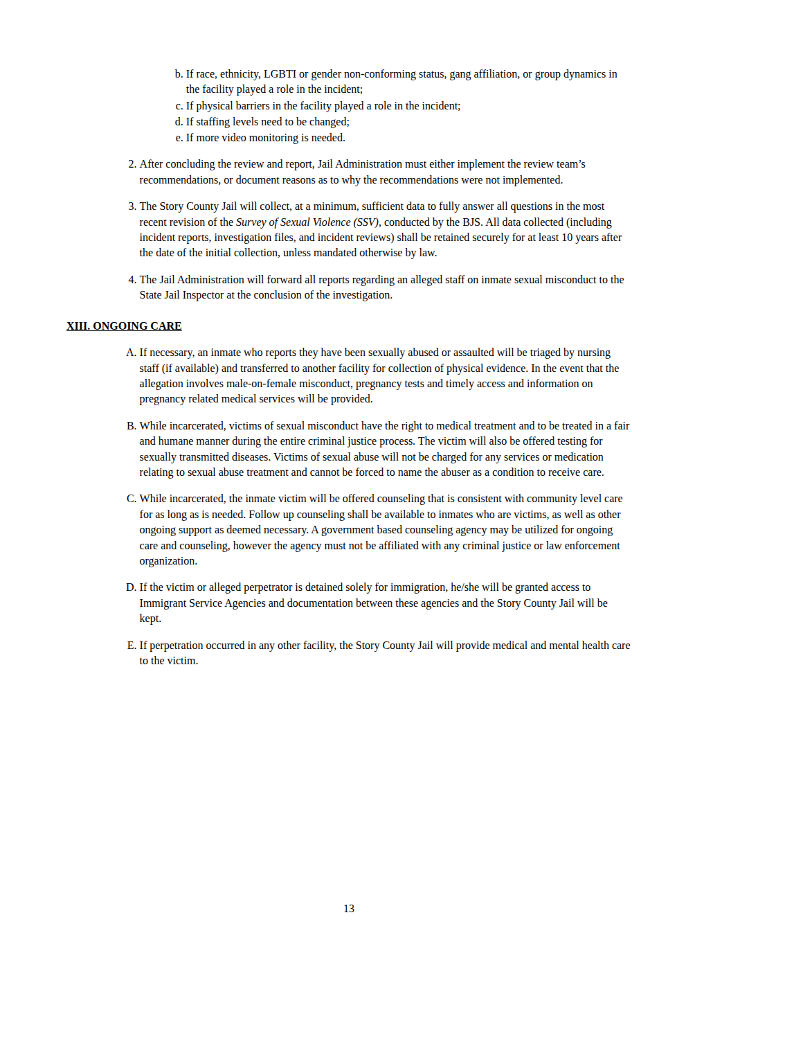If race, ethnicity, LGBTI or gender non-conforming status, gang affiliation, or group dynamics in the facility played a role in the incident;
If physical barriers in the facility played a role in the incident;
If staffing levels need to be changed;
If more video monitoring is needed.
After concluding the review and report, Jail Administration must either implement the review team’s recommendations, or document reasons as to why the recommendations were not implemented.
The Story County Jail will collect, at a minimum, sufficient data to fully answer all questions in the most recent revision of the Survey of Sexual Violence (SSV), conducted by the BJS. All data collected (including incident reports, investigation files, and incident reviews) shall be retained securely for at least 10 years after the date of the initial collection, unless mandated otherwise by law.
The Jail Administration will forward all reports regarding an alleged staff on inmate sexual misconduct to the State Jail Inspector at the conclusion of the investigation.
XIII. ONGOING CARE
If necessary, an inmate who reports they have been sexually abused or assaulted will be triaged by nursing staff (if available) and transferred to another facility for collection of physical evidence. In the event that the allegation involves male-on-female misconduct, pregnancy tests and timely access and information on pregnancy related medical services will be provided.
While incarcerated, victims of sexual misconduct have the right to medical treatment and to be treated in a fair and humane manner during the entire criminal justice process. The victim will also be offered testing for sexually transmitted diseases. Victims of sexual abuse will not be charged for any services or medication relating to sexual abuse treatment and cannot be forced to name the abuser as a condition to receive care.
While incarcerated, the inmate victim will be offered counseling that is consistent with community level care for as long as is needed. Follow up counseling shall be available to inmates who are victims, as well as other ongoing support as deemed necessary. A government based counseling agency may be utilized for ongoing care and counseling, however the agency must not be affiliated with any criminal justice or law enforcement organization.
If the victim or alleged perpetrator is detained solely for immigration, he/she will be granted access to Immigrant Service Agencies and documentation between these agencies and the Story County Jail will be kept.
If perpetration occurred in any other facility, the Story County Jail will provide medical and mental health care to the victim.
13